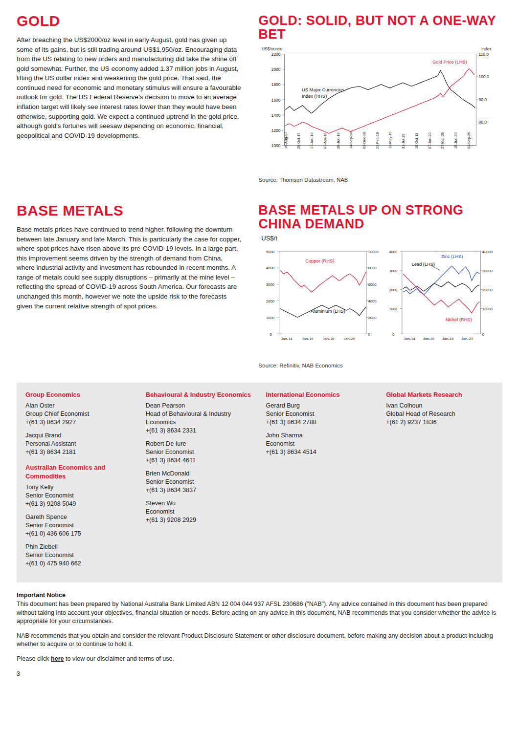Gold
After breaching the US$2000/oz level in early August, gold has given up some of its gains, but is still trading around US$1,950/oz. Encouraging data from the US relating to new orders and manufacturing did take the shine off gold somewhat. Further, the US economy added 1.37 million jobs in August, lifting the US dollar index and weakening the gold price. That said, the continued need for economic and monetary stimulus will ensure a favourable outlook for gold. The US Federal Reserve’s decision to move to an average inflation target will likely see interest rates lower than they would have been otherwise, supporting gold. We expect a continued uptrend in the gold price, although gold’s fortunes will seesaw depending on economic, financial, geopolitical and COVID-19 developments.
Gold: solid, but not a one-way bet
US$/ounce Index 2200 2000 1800 1600 1400 1200 1000 110.0 100.0 90.0 80.0 Gold Price (LHS) US Major Currencies Index (RHS) 10-Aug-17 29-Oct-17 17-Jan-18 07-Apr-18 26-Jun-18 14-Sep-18 03-Dec-18 21-Feb-19 12-May-19 31-Jul-19 19-Oct-19 07-Jan-20 27-Mar-20 15-Jun-20 03-Sep-20
Source: Thomson Datastream, NAB
Base Metals
Base metals prices have continued to trend higher, following the downturn between late January and late March. This is particularly the case for copper, where spot prices have risen above its pre-COVID-19 levels. In a large part, this improvement seems driven by the strength of demand from China, where industrial activity and investment has rebounded in recent months. A range of metals could see supply disruptions – primarily at the mine level – reflecting the spread of COVID-19 across South America. Our forecasts are unchanged this month, however we note the upside risk to the forecasts given the current relative strength of spot prices.
Base metals up on strong China demand
US$/t
5000 4000 3000 2000 1000 0 10000 8000 6000 4000 2000 0 Copper (RHS) Aluminium (LHS) Jan-14 Jan-16 Jan-18 Jan-20 4000 3000 2000 1000 0 40000 30000 20000 10000 0 Zinc (LHS) Lead (LHS) Nickel (RHS) Jan-14 Jan-16 Jan-18 Jan-20
Source: Refinitiv, NAB Economics
Group Economics
Alan Oster
Group Chief Economist
+(61 3) 8634 2927
Jacqui Brand
Personal Assistant
+(61 3) 8634 2181
Australian Economics and Commodities
Tony Kelly
Senior Economist
+(61 3) 9208 5049
Gareth Spence
Senior Economist
+(61 0) 436 606 175
Phin Ziebell
Senior Economist
+(61 0) 475 940 662
Behavioural & Industry Economics
Dean Pearson
Head of Behavioural & Industry Economics
+(61 3) 8634 2331
Robert De Iure
Senior Economist
+(61 3) 8634 4611
Brien McDonald
Senior Economist
+(61 3) 8634 3837
Steven Wu
Economist
+(61 3) 9208 2929
International Economics
Gerard Burg
Senior Economist
+(61 3) 8634 2788
John Sharma
Economist
+(61 3) 8634 4514
Global Markets Research
Ivan Colhoun
Global Head of Research
+(61 2) 9237 1836
Important Notice
This document has been prepared by National Australia Bank Limited ABN 12 004 044 937 AFSL 230686 ("NAB"). Any advice contained in this document has been prepared without taking into account your objectives, financial situation or needs. Before acting on any advice in this document, NAB recommends that you consider whether the advice is appropriate for your circumstances.
NAB recommends that you obtain and consider the relevant Product Disclosure Statement or other disclosure document, before making any decision about a product including whether to acquire or to continue to hold it.
Please click here to view our disclaimer and terms of use.
3